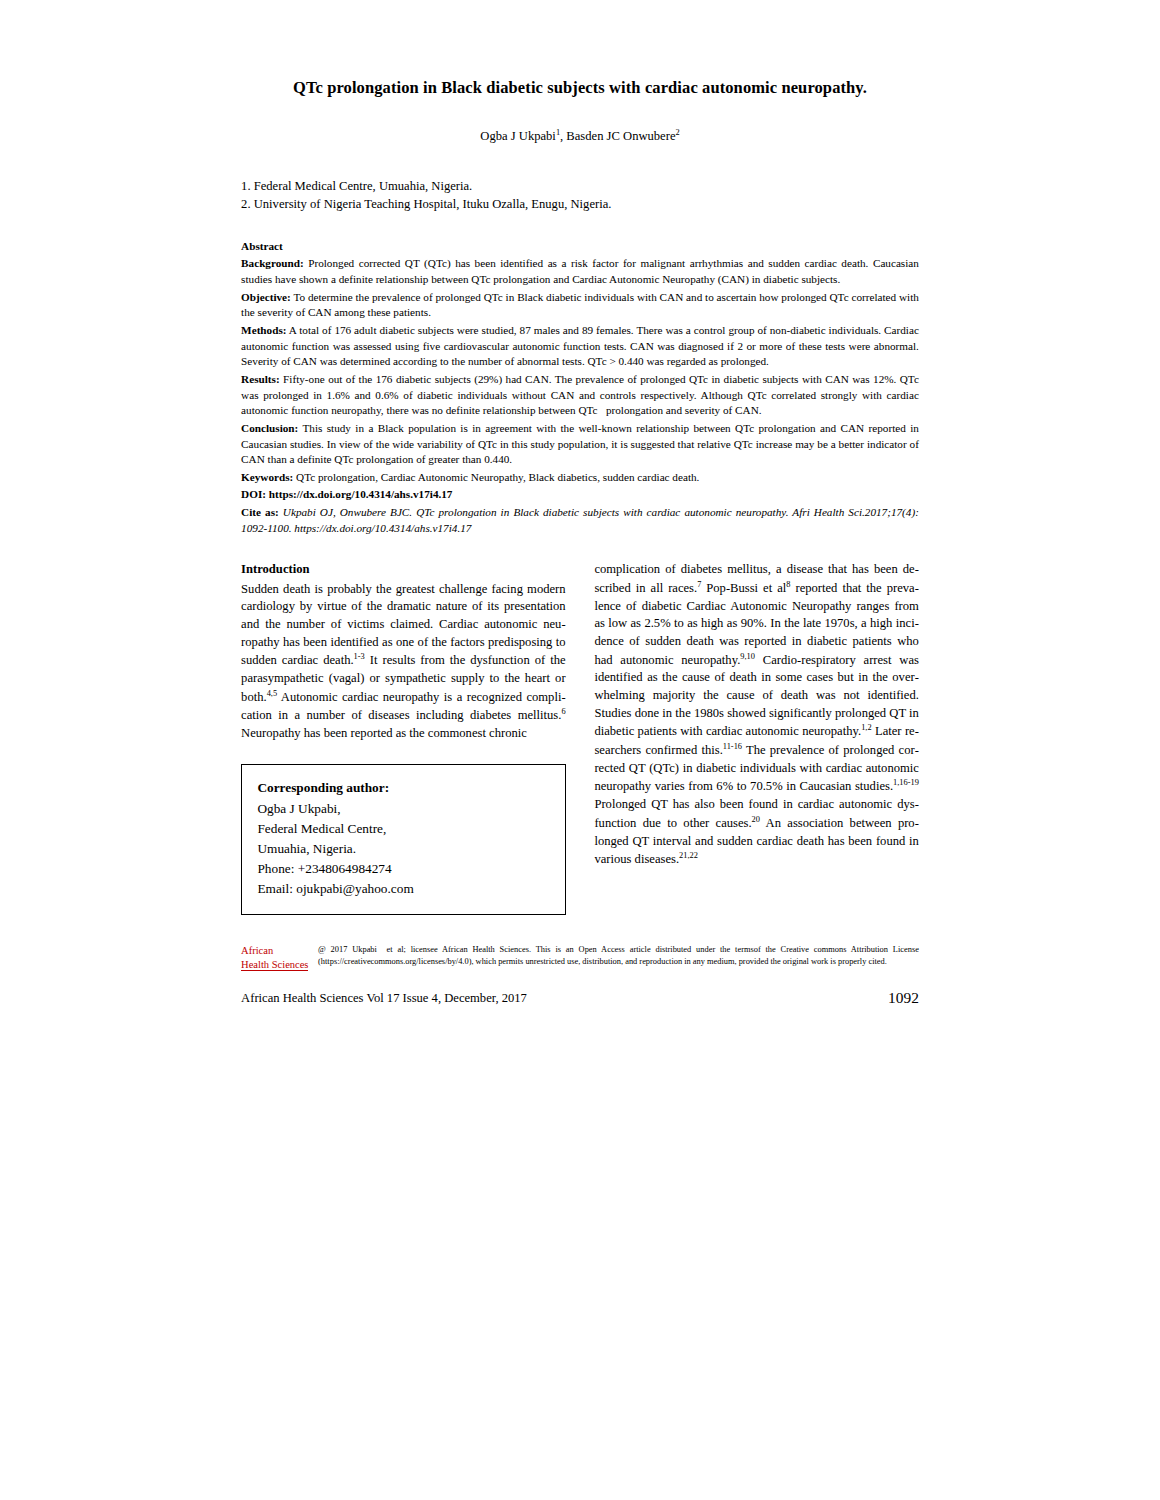QTc prolongation in Black diabetic subjects with cardiac autonomic neuropathy.
Ogba J Ukpabi1, Basden JC Onwubere2
1. Federal Medical Centre, Umuahia, Nigeria.
2. University of Nigeria Teaching Hospital, Ituku Ozalla, Enugu, Nigeria.
Abstract
Background: Prolonged corrected QT (QTc) has been identified as a risk factor for malignant arrhythmias and sudden cardiac death. Caucasian studies have shown a definite relationship between QTc prolongation and Cardiac Autonomic Neuropathy (CAN) in diabetic subjects.
Objective: To determine the prevalence of prolonged QTc in Black diabetic individuals with CAN and to ascertain how prolonged QTc correlated with the severity of CAN among these patients.
Methods: A total of 176 adult diabetic subjects were studied, 87 males and 89 females. There was a control group of non-diabetic individuals. Cardiac autonomic function was assessed using five cardiovascular autonomic function tests. CAN was diagnosed if 2 or more of these tests were abnormal. Severity of CAN was determined according to the number of abnormal tests. QTc > 0.440 was regarded as prolonged.
Results: Fifty-one out of the 176 diabetic subjects (29%) had CAN. The prevalence of prolonged QTc in diabetic subjects with CAN was 12%. QTc was prolonged in 1.6% and 0.6% of diabetic individuals without CAN and controls respectively. Although QTc correlated strongly with cardiac autonomic function neuropathy, there was no definite relationship between QTc prolongation and severity of CAN.
Conclusion: This study in a Black population is in agreement with the well-known relationship between QTc prolongation and CAN reported in Caucasian studies. In view of the wide variability of QTc in this study population, it is suggested that relative QTc increase may be a better indicator of CAN than a definite QTc prolongation of greater than 0.440.
Keywords: QTc prolongation, Cardiac Autonomic Neuropathy, Black diabetics, sudden cardiac death.
DOI: https://dx.doi.org/10.4314/ahs.v17i4.17
Cite as: Ukpabi OJ, Onwubere BJC. QTc prolongation in Black diabetic subjects with cardiac autonomic neuropathy. Afri Health Sci.2017;17(4): 1092-1100. https://dx.doi.org/10.4314/ahs.v17i4.17
Introduction
Sudden death is probably the greatest challenge facing modern cardiology by virtue of the dramatic nature of its presentation and the number of victims claimed. Cardiac autonomic neuropathy has been identified as one of the factors predisposing to sudden cardiac death.1-3 It results from the dysfunction of the parasympathetic (vagal) or sympathetic supply to the heart or both.4,5 Autonomic cardiac neuropathy is a recognized complication in a number of diseases including diabetes mellitus.6 Neuropathy has been reported as the commonest chronic
Corresponding author:
Ogba J Ukpabi,
Federal Medical Centre,
Umuahia, Nigeria.
Phone: +2348064984274
Email: ojukpabi@yahoo.com
complication of diabetes mellitus, a disease that has been described in all races.7 Pop-Bussi et al8 reported that the prevalence of diabetic Cardiac Autonomic Neuropathy ranges from as low as 2.5% to as high as 90%. In the late 1970s, a high incidence of sudden death was reported in diabetic patients who had autonomic neuropathy.9,10 Cardio-respiratory arrest was identified as the cause of death in some cases but in the overwhelming majority the cause of death was not identified. Studies done in the 1980s showed significantly prolonged QT in diabetic patients with cardiac autonomic neuropathy.1,2 Later researchers confirmed this.11-16 The prevalence of prolonged corrected QT (QTc) in diabetic individuals with cardiac autonomic neuropathy varies from 6% to 70.5% in Caucasian studies.1,16-19 Prolonged QT has also been found in cardiac autonomic dysfunction due to other causes.20 An association between prolonged QT interval and sudden cardiac death has been found in various diseases.21,22
African
Health Sciences
@ 2017 Ukpabi et al; licensee African Health Sciences. This is an Open Access article distributed under the termsof the Creative commons Attribution License (https://creativecommons.org/licenses/by/4.0), which permits unrestricted use, distribution, and reproduction in any medium, provided the original work is properly cited.
African Health Sciences Vol 17 Issue 4, December, 2017
1092